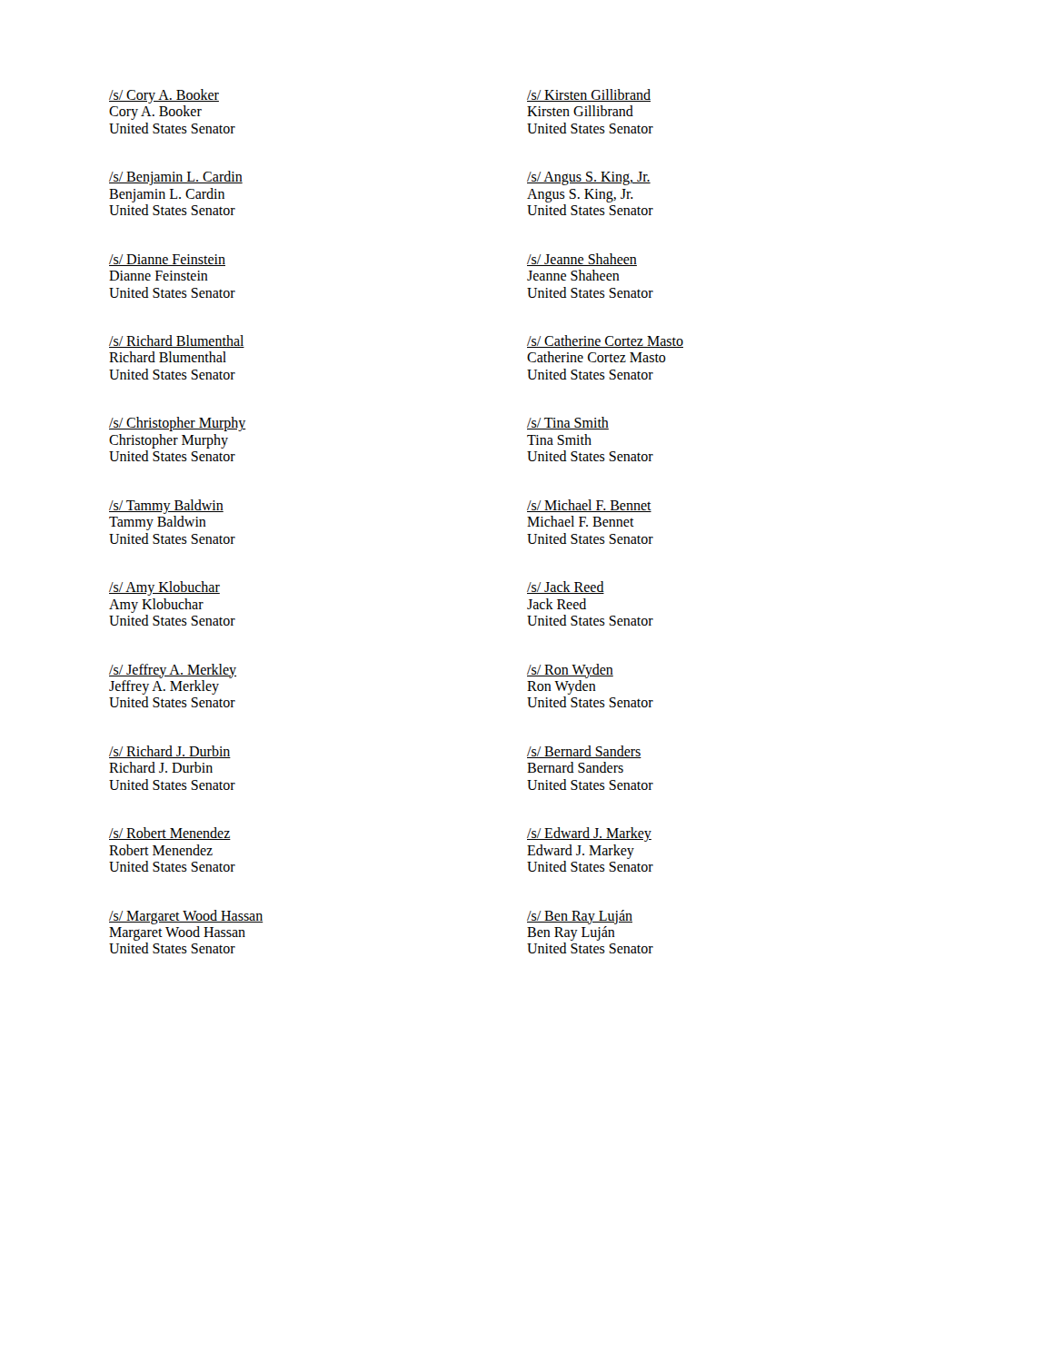| /s/ Cory A. Booker Cory A. Booker United States Senator | /s/ Kirsten Gillibrand Kirsten Gillibrand United States Senator |
| /s/ Benjamin L. Cardin Benjamin L. Cardin United States Senator | /s/ Angus S. King, Jr. Angus S. King, Jr. United States Senator |
| /s/ Dianne Feinstein Dianne Feinstein United States Senator | /s/ Jeanne Shaheen Jeanne Shaheen United States Senator |
| /s/ Richard Blumenthal Richard Blumenthal United States Senator | /s/ Catherine Cortez Masto Catherine Cortez Masto United States Senator |
| /s/ Christopher Murphy Christopher Murphy United States Senator | /s/ Tina Smith Tina Smith United States Senator |
| /s/ Tammy Baldwin Tammy Baldwin United States Senator | /s/ Michael F. Bennet Michael F. Bennet United States Senator |
| /s/ Amy Klobuchar Amy Klobuchar United States Senator | /s/ Jack Reed Jack Reed United States Senator |
| /s/ Jeffrey A. Merkley Jeffrey A. Merkley United States Senator | /s/ Ron Wyden Ron Wyden United States Senator |
| /s/ Richard J. Durbin Richard J. Durbin United States Senator | /s/ Bernard Sanders Bernard Sanders United States Senator |
| /s/ Robert Menendez Robert Menendez United States Senator | /s/ Edward J. Markey Edward J. Markey United States Senator |
| /s/ Margaret Wood Hassan Margaret Wood Hassan United States Senator | /s/ Ben Ray Luján Ben Ray Luján United States Senator |